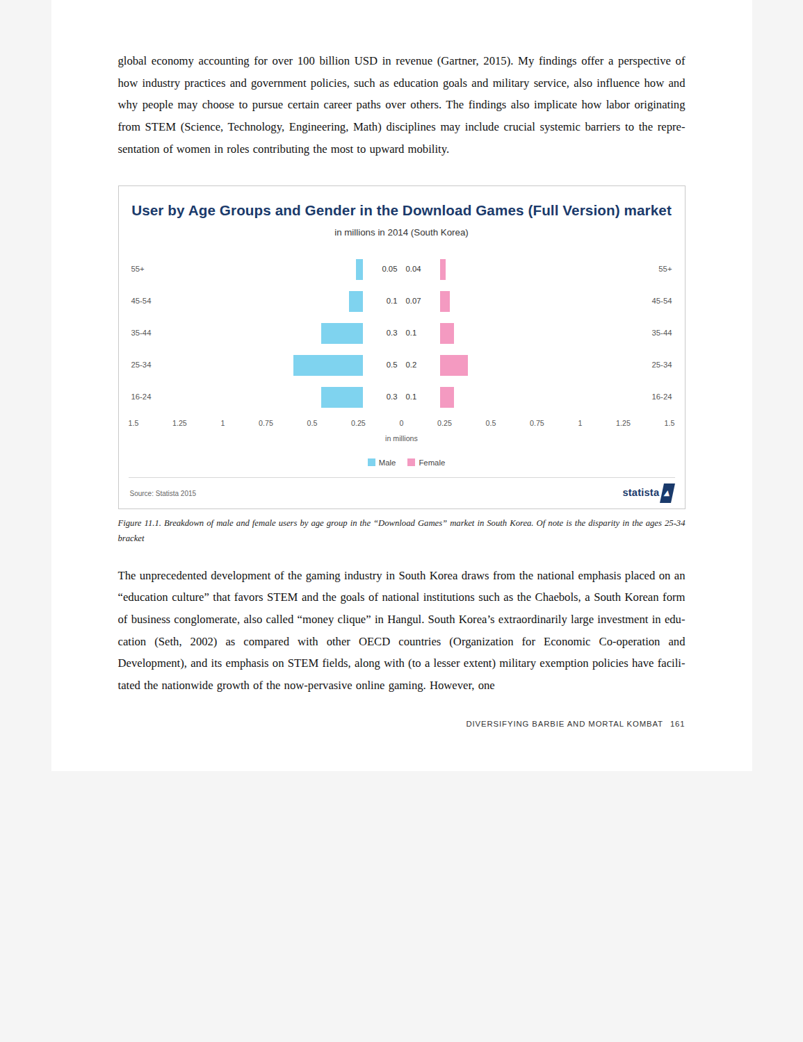global economy accounting for over 100 billion USD in revenue (Gartner, 2015). My findings offer a perspective of how industry practices and government policies, such as education goals and military service, also influence how and why people may choose to pursue certain career paths over others. The findings also implicate how labor originating from STEM (Science, Technology, Engineering, Math) disciplines may include crucial systemic barriers to the representation of women in roles contributing the most to upward mobility.
User by Age Groups and Gender in the Download Games (Full Version) market
in millions in 2014 (South Korea)
| 55+ | | 0.05 | 0.04 | | 55+ |
| 45-54 | | 0.1 | 0.07 | | 45-54 |
| 35-44 | | 0.3 | 0.1 | | 35-44 |
| 25-34 | | 0.5 | 0.2 | | 25-34 |
| 16-24 | | 0.3 | 0.1 | | 16-24 |
1.51.2510.750.50.2500.250.50.7511.251.5
in millions
Male Female
Source: Statista 2015 statista▴
Figure 11.1. Breakdown of male and female users by age group in the “Download Games” market in South Korea. Of note is the disparity in the ages 25-34 bracket
The unprecedented development of the gaming industry in South Korea draws from the national emphasis placed on an “education culture” that favors STEM and the goals of national institutions such as the Chaebols, a South Korean form of business conglomerate, also called “money clique” in Hangul. South Korea’s extraordinarily large investment in education (Seth, 2002) as compared with other OECD countries (Organization for Economic Co-operation and Development), and its emphasis on STEM fields, along with (to a lesser extent) military exemption policies have facilitated the nationwide growth of the now-pervasive online gaming. However, one
DIVERSIFYING BARBIE AND MORTAL KOMBAT161